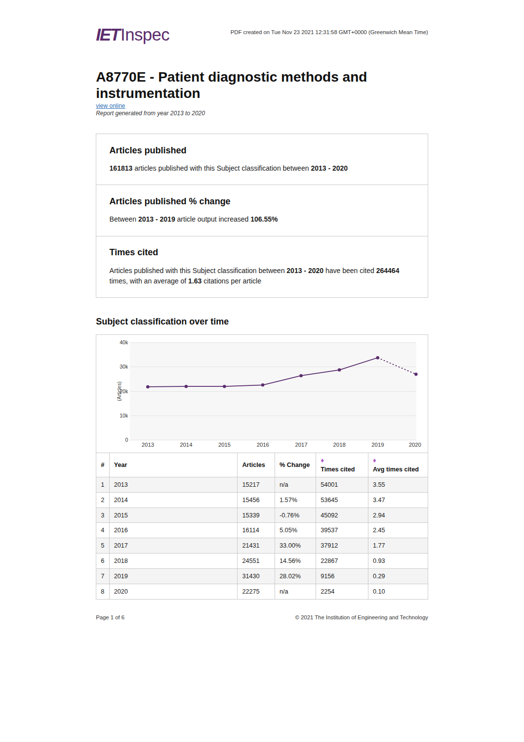IET Inspec
PDF created on Tue Nov 23 2021 12:31:58 GMT+0000 (Greenwich Mean Time)
A8770E - Patient diagnostic methods and instrumentation
view online
Report generated from year 2013 to 2020
Articles published
161813 articles published with this Subject classification between 2013 - 2020
Articles published % change
Between 2013 - 2019 article output increased 106.55%
Times cited
Articles published with this Subject classification between 2013 - 2020 have been cited 264464 times, with an average of 1.63 citations per article
Subject classification over time
(Articles) 40k 30k 20k 10k 0
2013 2014 2015 2016 2017 2018 2019 2020
| # | Year | Articles | % Change | ♦ Times cited | ♦ Avg times cited |
| --- | --- | --- | --- | --- | --- |
| 1 | 2013 | 15217 | n/a | 54001 | 3.55 |
| 2 | 2014 | 15456 | 1.57% | 53645 | 3.47 |
| 3 | 2015 | 15339 | -0.76% | 45092 | 2.94 |
| 4 | 2016 | 16114 | 5.05% | 39537 | 2.45 |
| 5 | 2017 | 21431 | 33.00% | 37912 | 1.77 |
| 6 | 2018 | 24551 | 14.56% | 22867 | 0.93 |
| 7 | 2019 | 31430 | 28.02% | 9156 | 0.29 |
| 8 | 2020 | 22275 | n/a | 2254 | 0.10 |
Page 1 of 6 © 2021 The Institution of Engineering and Technology